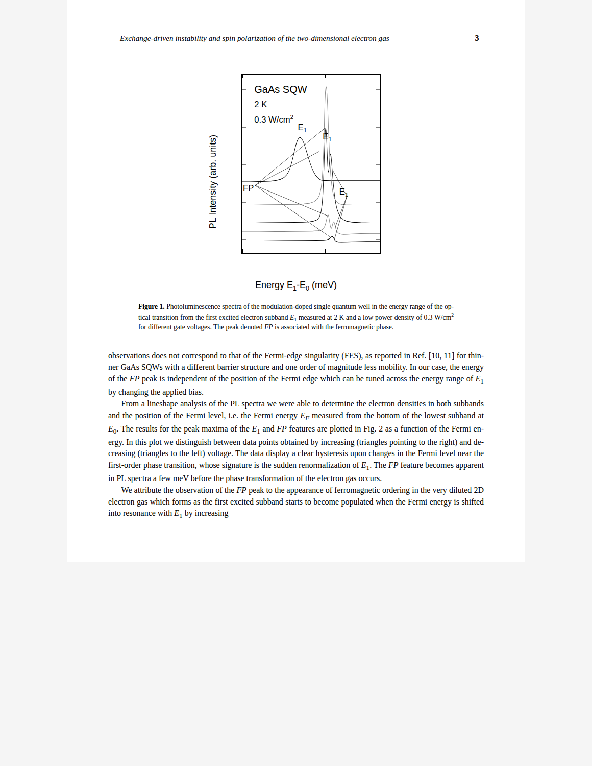Exchange-driven instability and spin polarization of the two-dimensional electron gas 3
400
300
200
100
0
16
20
24
28
32
36
GaAs SQW
2 K
0.3 W/cm2
E1
E1
E1
FP
62 V
61 V
58 V
56 V
53 V
PL Intensity (arb. units)
Energy E1-E0 (meV)
Figure 1. Photoluminescence spectra of the modulation-doped single quantum well in the energy range of the optical transition from the first excited electron subband E1 measured at 2 K and a low power density of 0.3 W/cm2 for different gate voltages. The peak denoted FP is associated with the ferromagnetic phase.
observations does not correspond to that of the Fermi-edge singularity (FES), as reported in Ref. [10, 11] for thinner GaAs SQWs with a different barrier structure and one order of magnitude less mobility. In our case, the energy of the FP peak is independent of the position of the Fermi edge which can be tuned across the energy range of E1 by changing the applied bias.
From a lineshape analysis of the PL spectra we were able to determine the electron densities in both subbands and the position of the Fermi level, i.e. the Fermi energy EF measured from the bottom of the lowest subband at E0. The results for the peak maxima of the E1 and FP features are plotted in Fig. 2 as a function of the Fermi energy. In this plot we distinguish between data points obtained by increasing (triangles pointing to the right) and decreasing (triangles to the left) voltage. The data display a clear hysteresis upon changes in the Fermi level near the first-order phase transition, whose signature is the sudden renormalization of E1. The FP feature becomes apparent in PL spectra a few meV before the phase transformation of the electron gas occurs.
We attribute the observation of the FP peak to the appearance of ferromagnetic ordering in the very diluted 2D electron gas which forms as the first excited subband starts to become populated when the Fermi energy is shifted into resonance with E1 by increasing